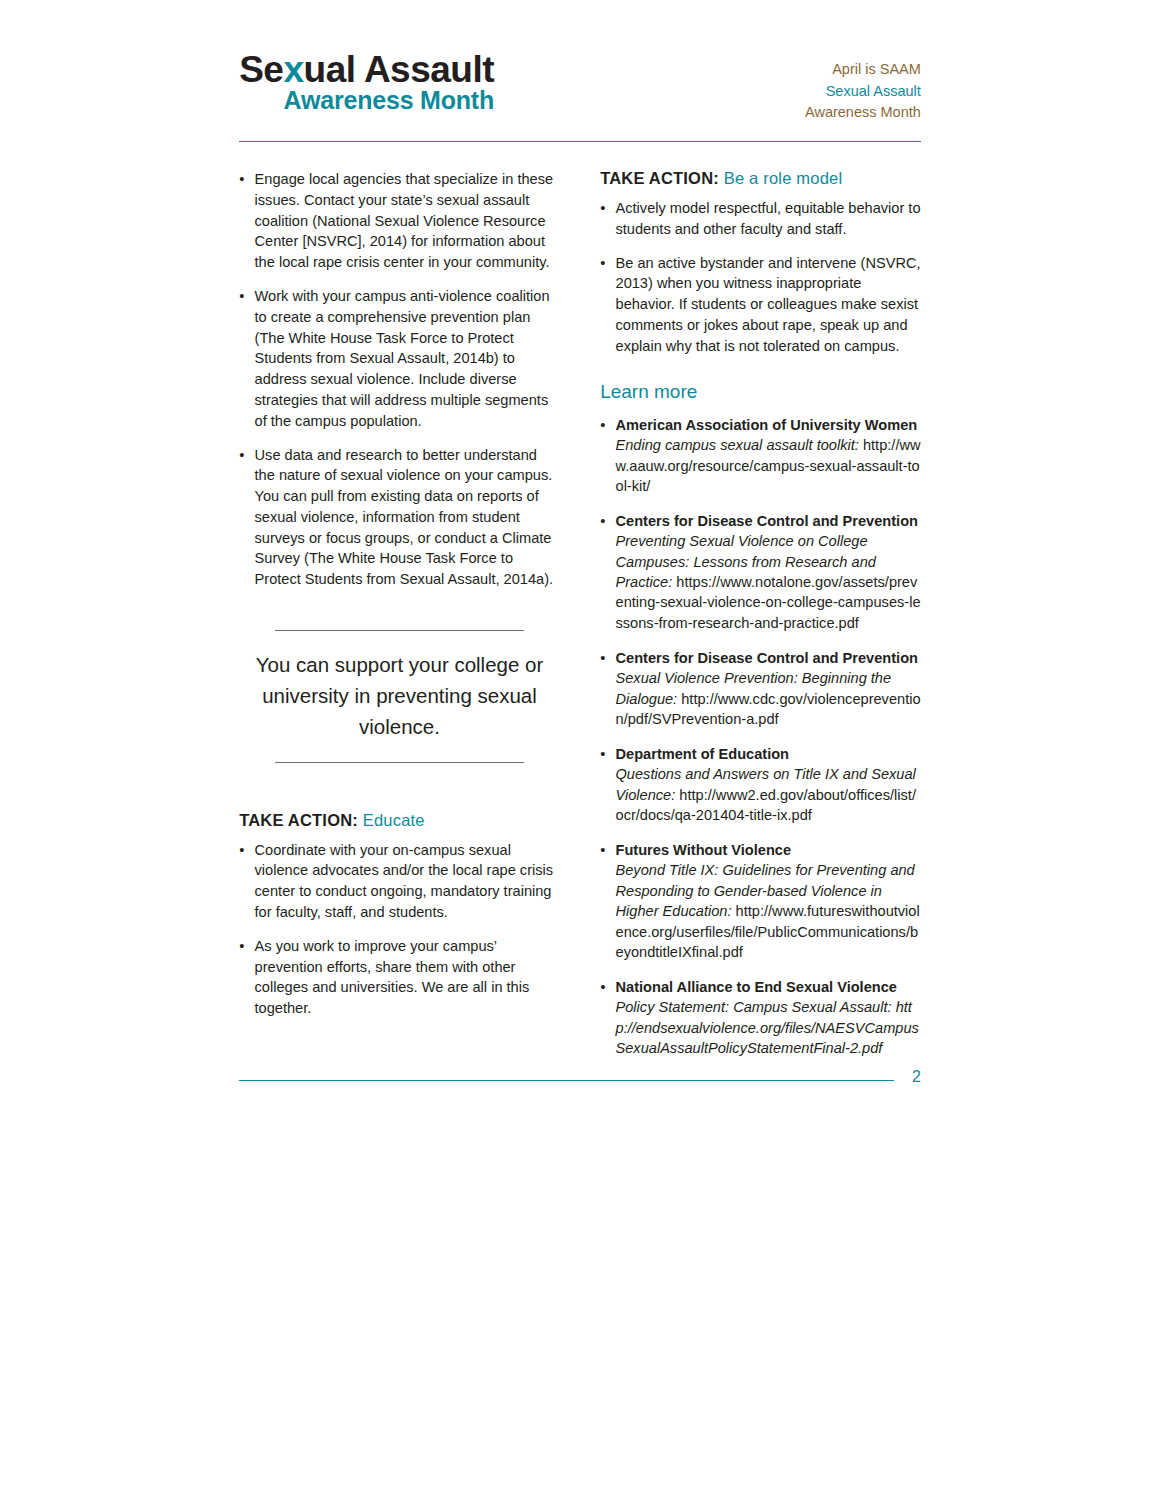Sexual Assault
Awareness Month
April is SAAM
Sexual Assault
Awareness Month
Engage local agencies that specialize in these issues. Contact your state’s sexual assault coalition (National Sexual Violence Resource Center [NSVRC], 2014) for information about the local rape crisis center in your community.
Work with your campus anti-violence coalition to create a comprehensive prevention plan (The White House Task Force to Protect Students from Sexual Assault, 2014b) to address sexual violence. Include diverse strategies that will address multiple segments of the campus population.
Use data and research to better understand the nature of sexual violence on your campus. You can pull from existing data on reports of sexual violence, information from student surveys or focus groups, or conduct a Climate Survey (The White House Task Force to Protect Students from Sexual Assault, 2014a).
You can support your college or university in preventing sexual violence.
TAKE ACTION: Educate
Coordinate with your on-campus sexual violence advocates and/or the local rape crisis center to conduct ongoing, mandatory training for faculty, staff, and students.
As you work to improve your campus’ prevention efforts, share them with other colleges and universities. We are all in this together.
TAKE ACTION: Be a role model
Actively model respectful, equitable behavior to students and other faculty and staff.
Be an active bystander and intervene (NSVRC, 2013) when you witness inappropriate behavior. If students or colleagues make sexist comments or jokes about rape, speak up and explain why that is not tolerated on campus.
Learn more
American Association of University Women Ending campus sexual assault toolkit: http://www.aauw.org/resource/campus-sexual-assault-tool-kit/
Centers for Disease Control and Prevention Preventing Sexual Violence on College Campuses: Lessons from Research and Practice: https://www.notalone.gov/assets/preventing-sexual-violence-on-college-campuses-lessons-from-research-and-practice.pdf
Centers for Disease Control and Prevention Sexual Violence Prevention: Beginning the Dialogue: http://www.cdc.gov/violenceprevention/pdf/SVPrevention-a.pdf
Department of Education Questions and Answers on Title IX and Sexual Violence: http://www2.ed.gov/about/offices/list/ocr/docs/qa-201404-title-ix.pdf
Futures Without Violence Beyond Title IX: Guidelines for Preventing and Responding to Gender-based Violence in Higher Education: http://www.futureswithoutviolence.org/userfiles/file/PublicCommunications/beyondtitleIXfinal.pdf
National Alliance to End Sexual Violence Policy Statement: Campus Sexual Assault: http://endsexualviolence.org/files/NAESVCampusSexualAssaultPolicyStatementFinal-2.pdf
2